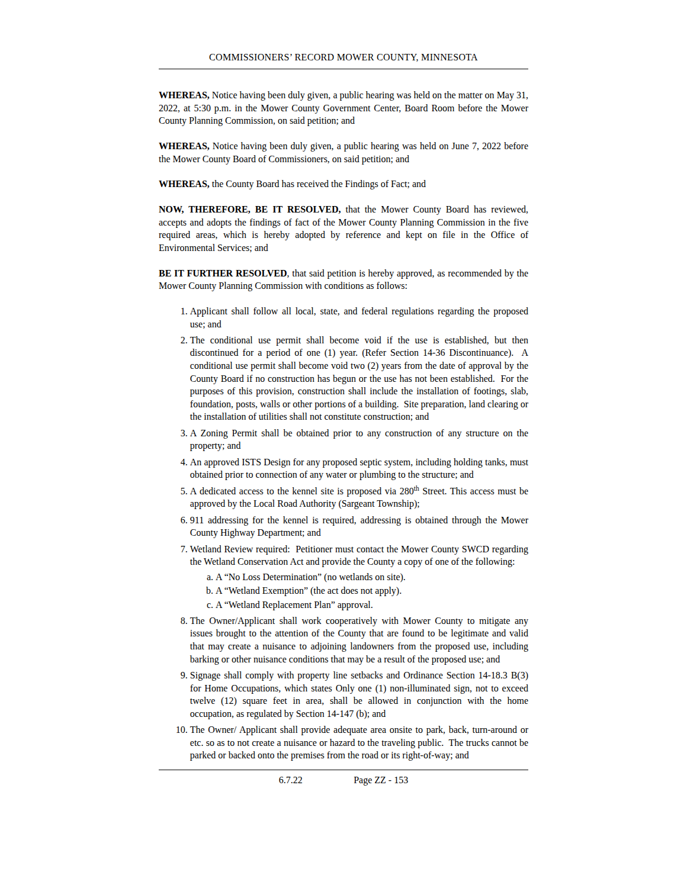COMMISSIONERS’ RECORD MOWER COUNTY, MINNESOTA
WHEREAS, Notice having been duly given, a public hearing was held on the matter on May 31, 2022, at 5:30 p.m. in the Mower County Government Center, Board Room before the Mower County Planning Commission, on said petition; and
WHEREAS, Notice having been duly given, a public hearing was held on June 7, 2022 before the Mower County Board of Commissioners, on said petition; and
WHEREAS, the County Board has received the Findings of Fact; and
NOW, THEREFORE, BE IT RESOLVED, that the Mower County Board has reviewed, accepts and adopts the findings of fact of the Mower County Planning Commission in the five required areas, which is hereby adopted by reference and kept on file in the Office of Environmental Services; and
BE IT FURTHER RESOLVED, that said petition is hereby approved, as recommended by the Mower County Planning Commission with conditions as follows:
Applicant shall follow all local, state, and federal regulations regarding the proposed use; and
The conditional use permit shall become void if the use is established, but then discontinued for a period of one (1) year. (Refer Section 14-36 Discontinuance). A conditional use permit shall become void two (2) years from the date of approval by the County Board if no construction has begun or the use has not been established. For the purposes of this provision, construction shall include the installation of footings, slab, foundation, posts, walls or other portions of a building. Site preparation, land clearing or the installation of utilities shall not constitute construction; and
A Zoning Permit shall be obtained prior to any construction of any structure on the property; and
An approved ISTS Design for any proposed septic system, including holding tanks, must obtained prior to connection of any water or plumbing to the structure; and
A dedicated access to the kennel site is proposed via 280th Street. This access must be approved by the Local Road Authority (Sargeant Township);
911 addressing for the kennel is required, addressing is obtained through the Mower County Highway Department; and
Wetland Review required: Petitioner must contact the Mower County SWCD regarding the Wetland Conservation Act and provide the County a copy of one of the following:
A “No Loss Determination” (no wetlands on site).
A “Wetland Exemption” (the act does not apply).
A “Wetland Replacement Plan” approval.
The Owner/Applicant shall work cooperatively with Mower County to mitigate any issues brought to the attention of the County that are found to be legitimate and valid that may create a nuisance to adjoining landowners from the proposed use, including barking or other nuisance conditions that may be a result of the proposed use; and
Signage shall comply with property line setbacks and Ordinance Section 14-18.3 B(3) for Home Occupations, which states Only one (1) non-illuminated sign, not to exceed twelve (12) square feet in area, shall be allowed in conjunction with the home occupation, as regulated by Section 14-147 (b); and
The Owner/ Applicant shall provide adequate area onsite to park, back, turn-around or etc. so as to not create a nuisance or hazard to the traveling public. The trucks cannot be parked or backed onto the premises from the road or its right-of-way; and
6.7.22 Page ZZ - 153